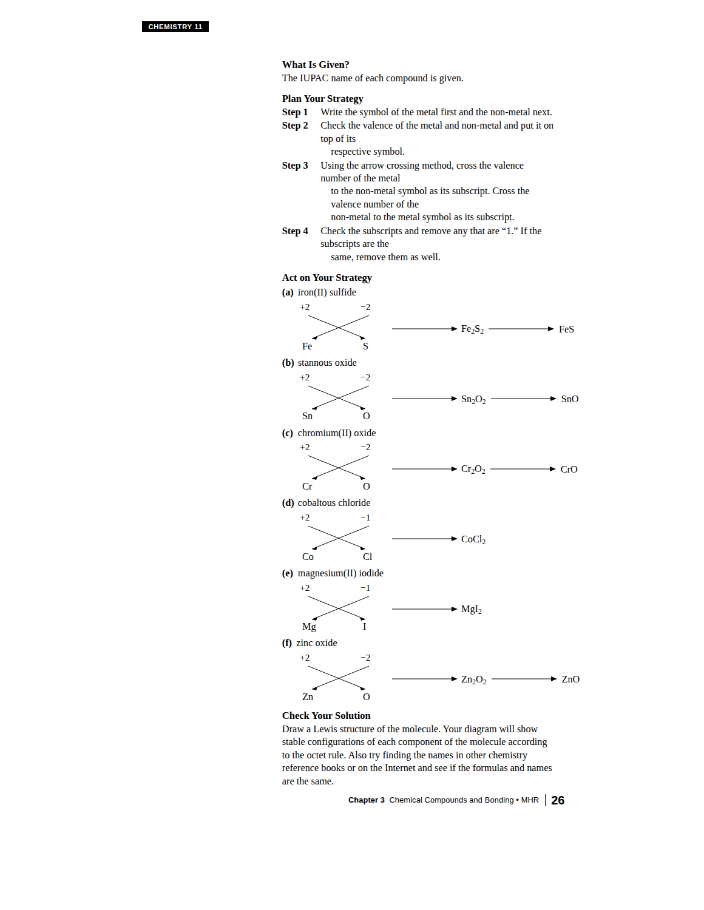CHEMISTRY 11
What Is Given?
The IUPAC name of each compound is given.
Plan Your Strategy
Step 1 Write the symbol of the metal first and the non-metal next.
Step 2 Check the valence of the metal and non-metal and put it on top of its respective symbol.
Step 3 Using the arrow crossing method, cross the valence number of the metal to the non-metal symbol as its subscript. Cross the valence number of the non-metal to the metal symbol as its subscript.
Step 4 Check the subscripts and remove any that are “1.” If the subscripts are the same, remove them as well.
Act on Your Strategy
(a) iron(II) sulfide
+2 −2 Fe S
Fe2S2
FeS
(b) stannous oxide
+2 −2 Sn O
Sn2O2
SnO
(c) chromium(II) oxide
+2 −2 Cr O
Cr2O2
CrO
(d) cobaltous chloride
+2 −1 Co Cl
CoCl2
(e) magnesium(II) iodide
+2 −1 Mg I
MgI2
(f) zinc oxide
+2 −2 Zn O
Zn2O2
ZnO
Check Your Solution
Draw a Lewis structure of the molecule. Your diagram will show stable configurations of each component of the molecule according to the octet rule. Also try finding the names in other chemistry reference books or on the Internet and see if the formulas and names are the same.
Chapter 3 Chemical Compounds and Bonding • MHR
26